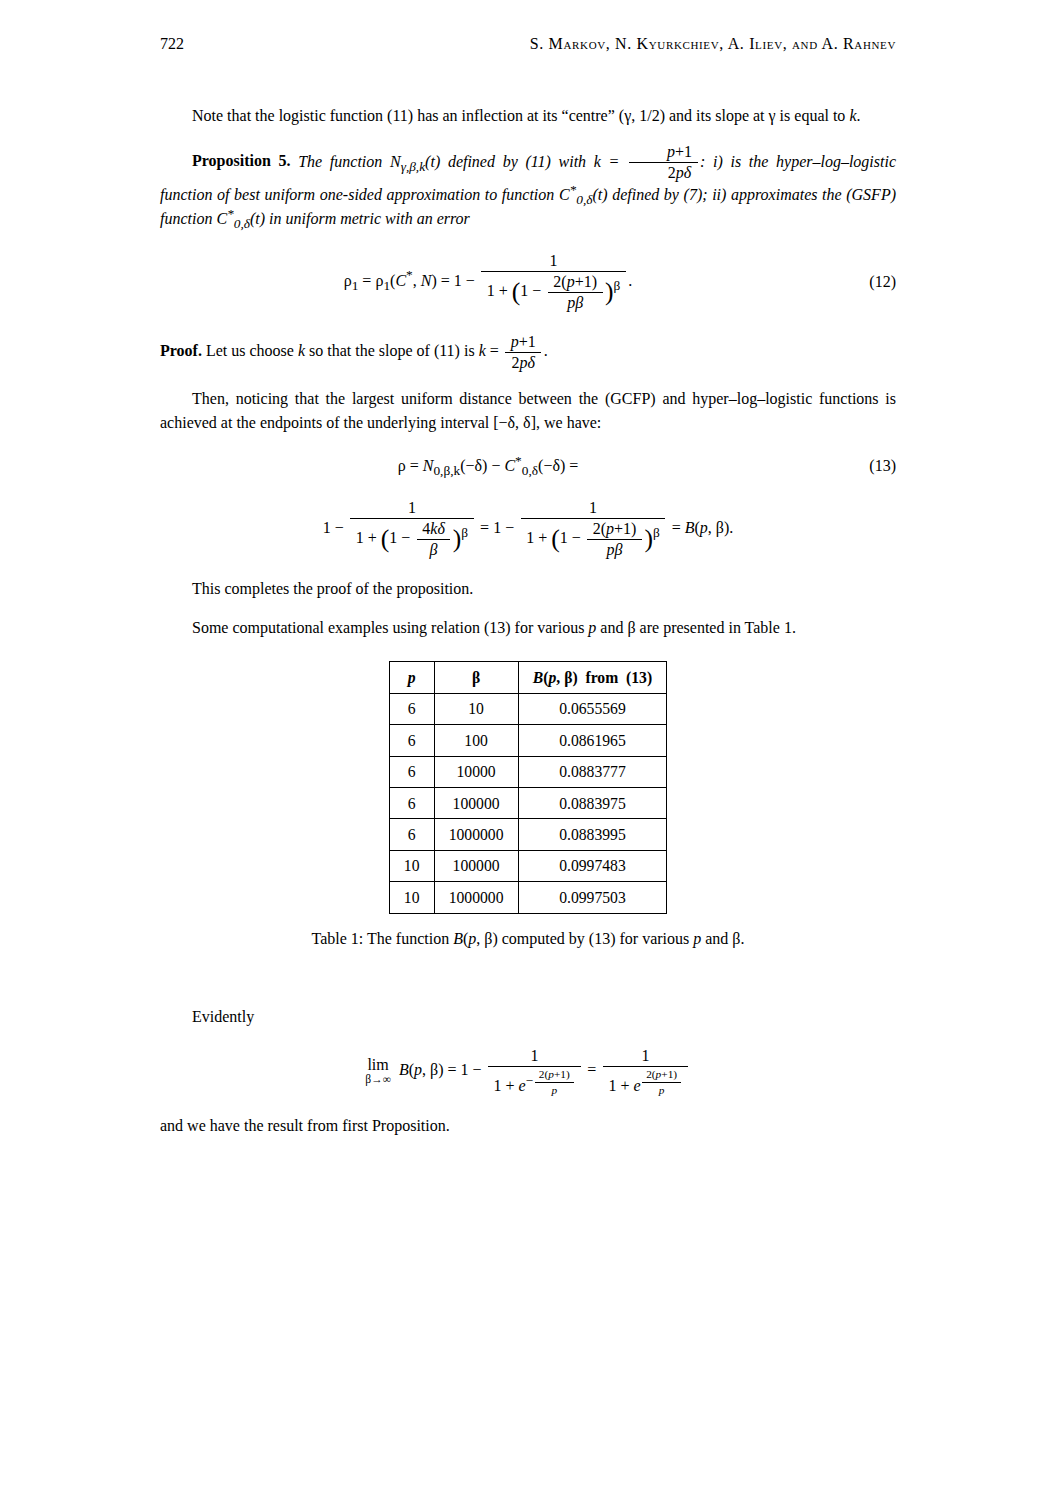722 S. Markov, N. Kyurkchiev, A. Iliev, and A. Rahnev
Note that the logistic function (11) has an inflection at its “centre” (γ, 1/2) and its slope at γ is equal to k.
Proposition 5. The function Nγ,β,k(t) defined by (11) with k = p+12pδ: i) is the hyper–log–logistic function of best uniform one-sided approximation to function C*0,δ(t) defined by (7); ii) approximates the (GSFP) function C*0,δ(t) in uniform metric with an error
ρ1 = ρ1(C*, N) = 1 − 1 1 + (1 − 2(p+1) pβ)β .
(12)
Proof. Let us choose k so that the slope of (11) is k = p+12pδ.
Then, noticing that the largest uniform distance between the (GCFP) and hyper–log–logistic functions is achieved at the endpoints of the underlying interval [−δ, δ], we have:
ρ = N0,β,k(−δ) − C*0,δ(−δ) =
(13)
1 − 1 1 + (1 − 4kδ β)β = 1 − 1 1 + (1 − 2(p+1) pβ)β = B(p, β).
This completes the proof of the proposition.
Some computational examples using relation (13) for various p and β are presented in Table 1.
| p | β | B ( p , β) from (13) |
| --- | --- | --- |
| 6 | 10 | 0.0655569 |
| 6 | 100 | 0.0861965 |
| 6 | 10000 | 0.0883777 |
| 6 | 100000 | 0.0883975 |
| 6 | 1000000 | 0.0883995 |
| 10 | 100000 | 0.0997483 |
| 10 | 1000000 | 0.0997503 |
Table 1: The function B(p, β) computed by (13) for various p and β.
Evidently
lim β→∞ B(p, β) = 1 − 1 1 + e−2(p+1) p = 1 1 + e2(p+1) p
and we have the result from first Proposition.